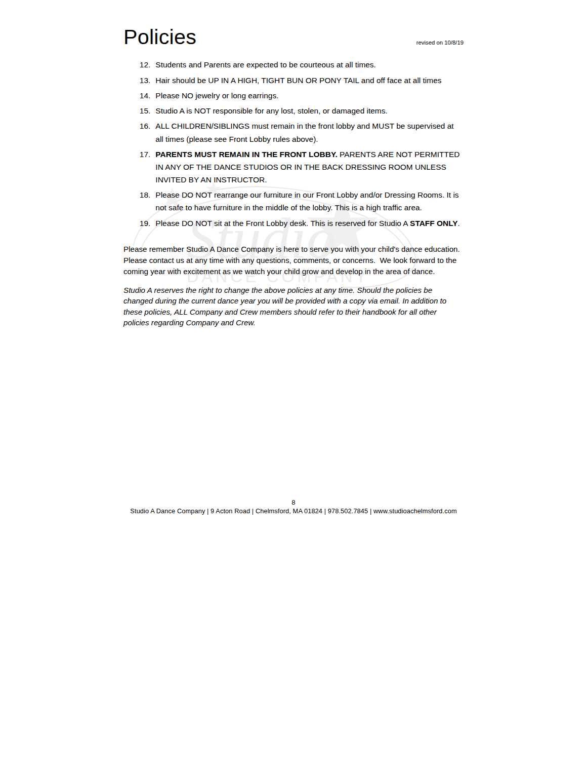Studio DANCE COMPANY
Policies
revised on 10/8/19
Students and Parents are expected to be courteous at all times.
Hair should be UP IN A HIGH, TIGHT BUN OR PONY TAIL and off face at all times
Please NO jewelry or long earrings.
Studio A is NOT responsible for any lost, stolen, or damaged items.
ALL CHILDREN/SIBLINGS must remain in the front lobby and MUST be supervised at all times (please see Front Lobby rules above).
PARENTS MUST REMAIN IN THE FRONT LOBBY. Parents are not permitted in any of the dance studios or in the back dressing room unless invited by an instructor.
Please DO NOT rearrange our furniture in our Front Lobby and/or Dressing Rooms. It is not safe to have furniture in the middle of the lobby. This is a high traffic area.
Please DO NOT sit at the Front Lobby desk. This is reserved for Studio A STAFF ONLY.
Please remember Studio A Dance Company is here to serve you with your child's dance education. Please contact us at any time with any questions, comments, or concerns. We look forward to the coming year with excitement as we watch your child grow and develop in the area of dance.
Studio A reserves the right to change the above policies at any time. Should the policies be changed during the current dance year you will be provided with a copy via email. In addition to these policies, ALL Company and Crew members should refer to their handbook for all other policies regarding Company and Crew.
8
Studio A Dance Company | 9 Acton Road | Chelmsford, MA 01824 | 978.502.7845 | www.studioachelmsford.com